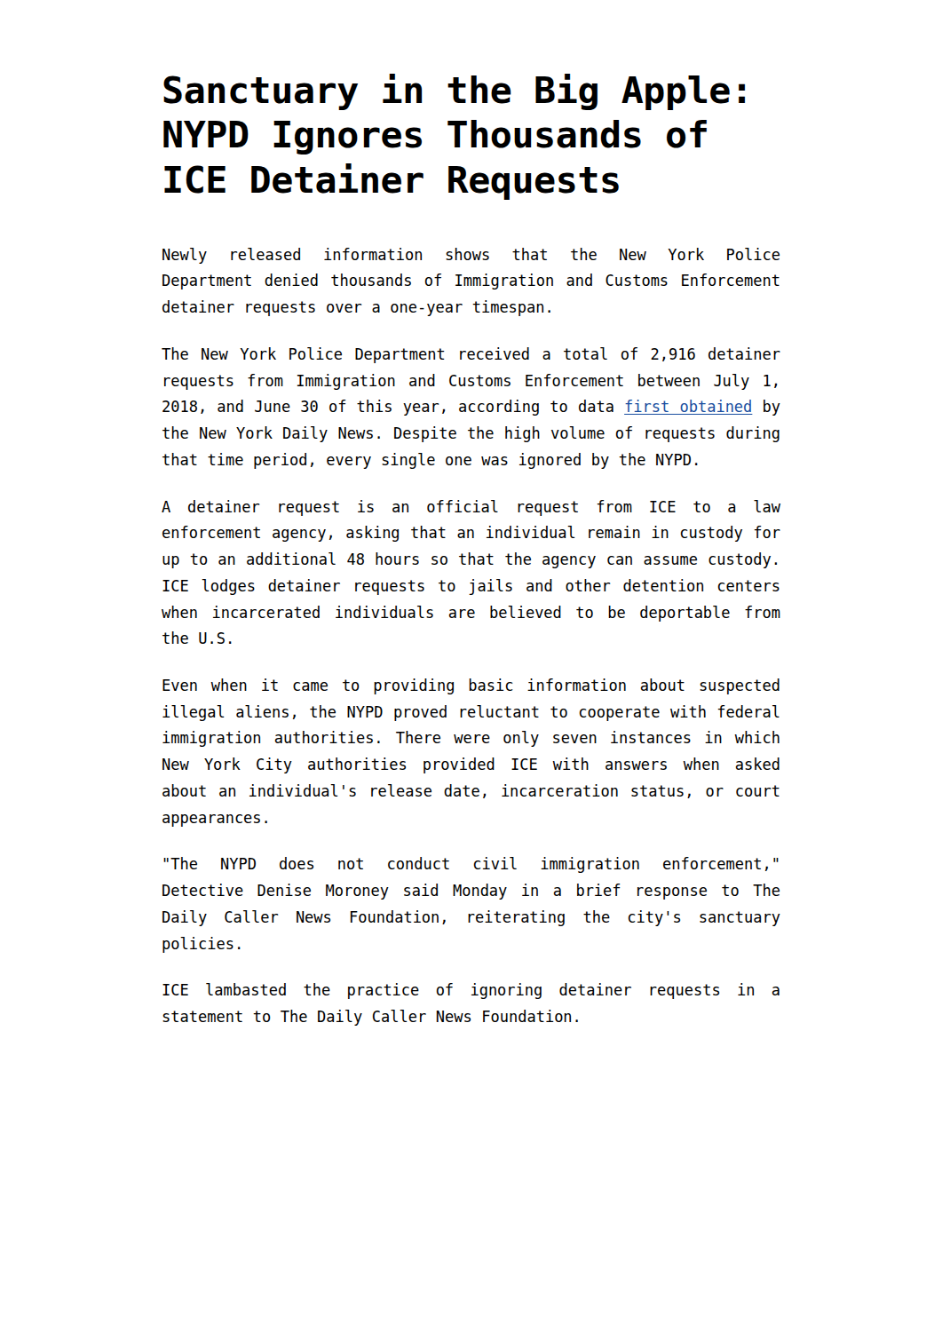Sanctuary in the Big Apple: NYPD Ignores Thousands of ICE Detainer Requests
Newly released information shows that the New York Police Department denied thousands of Immigration and Customs Enforcement detainer requests over a one-year timespan.
The New York Police Department received a total of 2,916 detainer requests from Immigration and Customs Enforcement between July 1, 2018, and June 30 of this year, according to data first obtained by the New York Daily News. Despite the high volume of requests during that time period, every single one was ignored by the NYPD.
A detainer request is an official request from ICE to a law enforcement agency, asking that an individual remain in custody for up to an additional 48 hours so that the agency can assume custody. ICE lodges detainer requests to jails and other detention centers when incarcerated individuals are believed to be deportable from the U.S.
Even when it came to providing basic information about suspected illegal aliens, the NYPD proved reluctant to cooperate with federal immigration authorities. There were only seven instances in which New York City authorities provided ICE with answers when asked about an individual's release date, incarceration status, or court appearances.
"The NYPD does not conduct civil immigration enforcement," Detective Denise Moroney said Monday in a brief response to The Daily Caller News Foundation, reiterating the city's sanctuary policies.
ICE lambasted the practice of ignoring detainer requests in a statement to The Daily Caller News Foundation.